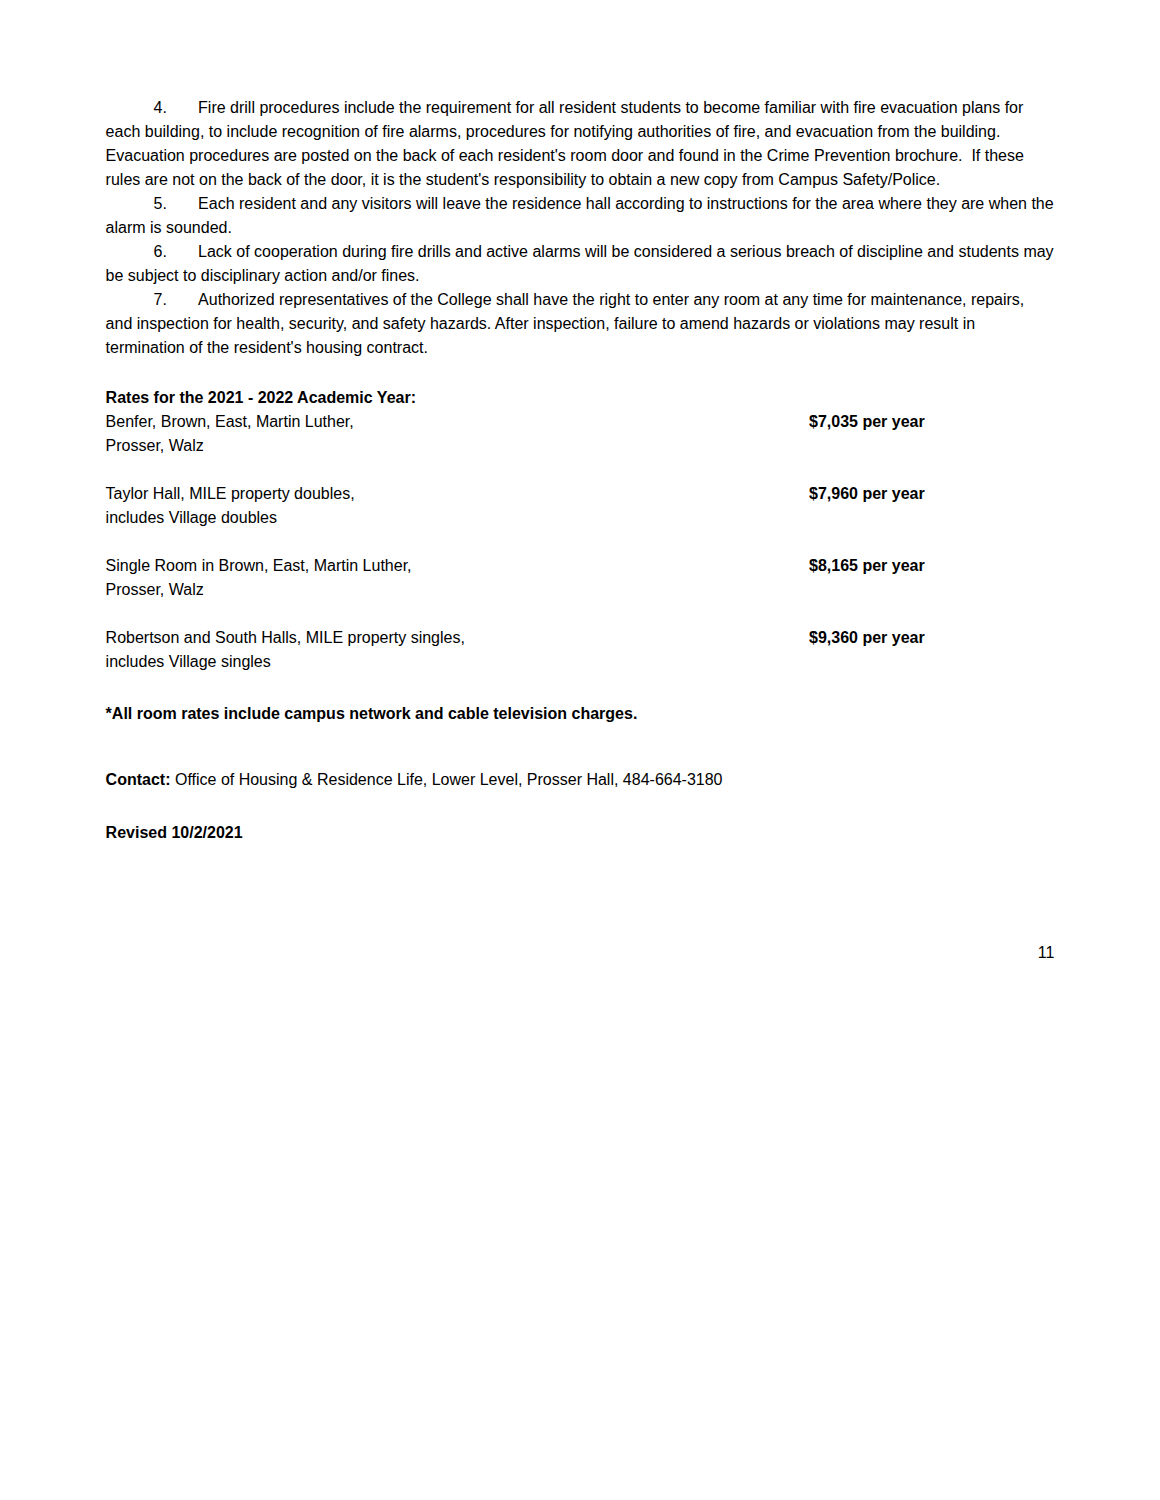4. Fire drill procedures include the requirement for all resident students to become familiar with fire evacuation plans for each building, to include recognition of fire alarms, procedures for notifying authorities of fire, and evacuation from the building. Evacuation procedures are posted on the back of each resident's room door and found in the Crime Prevention brochure. If these rules are not on the back of the door, it is the student's responsibility to obtain a new copy from Campus Safety/Police.
5. Each resident and any visitors will leave the residence hall according to instructions for the area where they are when the alarm is sounded.
6. Lack of cooperation during fire drills and active alarms will be considered a serious breach of discipline and students may be subject to disciplinary action and/or fines.
7. Authorized representatives of the College shall have the right to enter any room at any time for maintenance, repairs, and inspection for health, security, and safety hazards. After inspection, failure to amend hazards or violations may result in termination of the resident's housing contract.
Rates for the 2021 - 2022 Academic Year:
| Benfer, Brown, East, Martin Luther, Prosser, Walz | $7,035 per year |
| Taylor Hall, MILE property doubles, includes Village doubles | $7,960 per year |
| Single Room in Brown, East, Martin Luther, Prosser, Walz | $8,165 per year |
| Robertson and South Halls, MILE property singles, includes Village singles | $9,360 per year |
*All room rates include campus network and cable television charges.
Contact: Office of Housing & Residence Life, Lower Level, Prosser Hall, 484-664-3180
Revised 10/2/2021
11